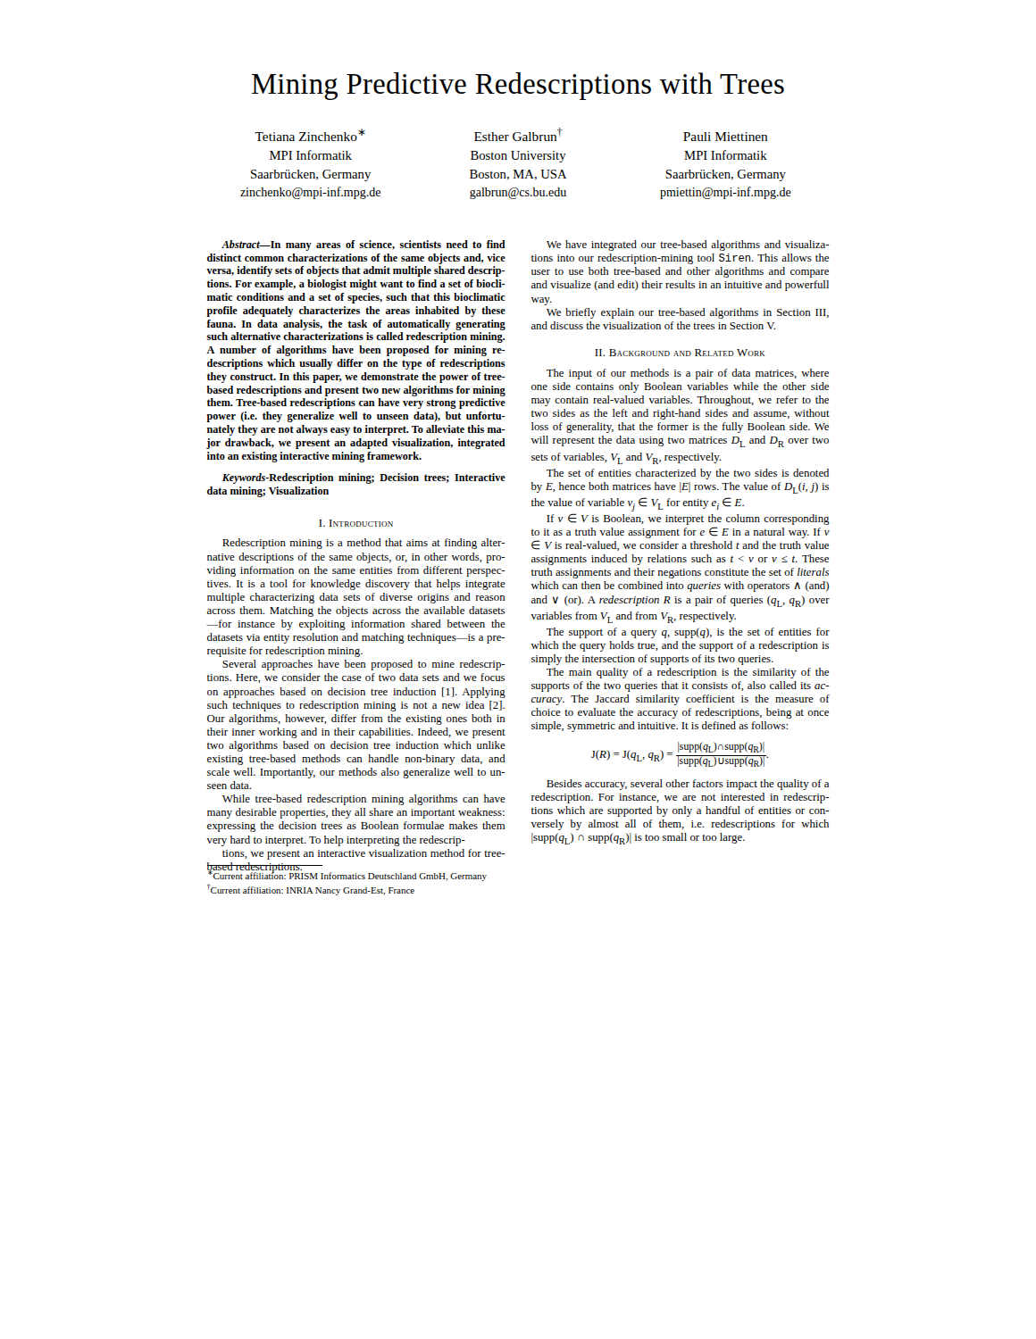Mining Predictive Redescriptions with Trees
Tetiana Zinchenko∗
MPI Informatik
Saarbrücken, Germany
zinchenko@mpi-inf.mpg.de
Esther Galbrun†
Boston University
Boston, MA, USA
galbrun@cs.bu.edu
Pauli Miettinen
MPI Informatik
Saarbrücken, Germany
pmiettin@mpi-inf.mpg.de
Abstract—In many areas of science, scientists need to find distinct common characterizations of the same objects and, vice versa, identify sets of objects that admit multiple shared descriptions. For example, a biologist might want to find a set of bioclimatic conditions and a set of species, such that this bioclimatic profile adequately characterizes the areas inhabited by these fauna. In data analysis, the task of automatically generating such alternative characterizations is called redescription mining. A number of algorithms have been proposed for mining redescriptions which usually differ on the type of redescriptions they construct. In this paper, we demonstrate the power of tree-based redescriptions and present two new algorithms for mining them. Tree-based redescriptions can have very strong predictive power (i.e. they generalize well to unseen data), but unfortunately they are not always easy to interpret. To alleviate this major drawback, we present an adapted visualization, integrated into an existing interactive mining framework.
Keywords-Redescription mining; Decision trees; Interactive data mining; Visualization
I. Introduction
Redescription mining is a method that aims at finding alternative descriptions of the same objects, or, in other words, providing information on the same entities from different perspectives. It is a tool for knowledge discovery that helps integrate multiple characterizing data sets of diverse origins and reason across them. Matching the objects across the available datasets—for instance by exploiting information shared between the datasets via entity resolution and matching techniques—is a prerequisite for redescription mining.
Several approaches have been proposed to mine redescriptions. Here, we consider the case of two data sets and we focus on approaches based on decision tree induction [1]. Applying such techniques to redescription mining is not a new idea [2]. Our algorithms, however, differ from the existing ones both in their inner working and in their capabilities. Indeed, we present two algorithms based on decision tree induction which unlike existing tree-based methods can handle non-binary data, and scale well. Importantly, our methods also generalize well to unseen data.
While tree-based redescription mining algorithms can have many desirable properties, they all share an important weakness: expressing the decision trees as Boolean formulae makes them very hard to interpret. To help interpreting the redescrip-
tions, we present an interactive visualization method for tree-based redescriptions.
We have integrated our tree-based algorithms and visualizations into our redescription-mining tool Siren. This allows the user to use both tree-based and other algorithms and compare and visualize (and edit) their results in an intuitive and powerfull way.
We briefly explain our tree-based algorithms in Section III, and discuss the visualization of the trees in Section V.
II. Background and Related Work
The input of our methods is a pair of data matrices, where one side contains only Boolean variables while the other side may contain real-valued variables. Throughout, we refer to the two sides as the left and right-hand sides and assume, without loss of generality, that the former is the fully Boolean side. We will represent the data using two matrices DL and DR over two sets of variables, VL and VR, respectively.
The set of entities characterized by the two sides is denoted by E, hence both matrices have |E| rows. The value of DL(i, j) is the value of variable vj ∈ VL for entity ei ∈ E.
If v ∈ V is Boolean, we interpret the column corresponding to it as a truth value assignment for e ∈ E in a natural way. If v ∈ V is real-valued, we consider a threshold t and the truth value assignments induced by relations such as t < v or v ≤ t. These truth assignments and their negations constitute the set of literals which can then be combined into queries with operators ∧ (and) and ∨ (or). A redescription R is a pair of queries (qL, qR) over variables from VL and from VR, respectively.
The support of a query q, supp(q), is the set of entities for which the query holds true, and the support of a redescription is simply the intersection of supports of its two queries.
The main quality of a redescription is the similarity of the supports of the two queries that it consists of, also called its accuracy. The Jaccard similarity coefficient is the measure of choice to evaluate the accuracy of redescriptions, being at once simple, symmetric and intuitive. It is defined as follows:
J(R) = J(qL, qR) = |supp(qL)∩supp(qR)||supp(qL)∪supp(qR)|.
Besides accuracy, several other factors impact the quality of a redescription. For instance, we are not interested in redescriptions which are supported by only a handful of entities or conversely by almost all of them, i.e. redescriptions for which |supp(qL) ∩ supp(qR)| is too small or too large.
∗Current affiliation: PRISM Informatics Deutschland GmbH, Germany
†Current affiliation: INRIA Nancy Grand-Est, France